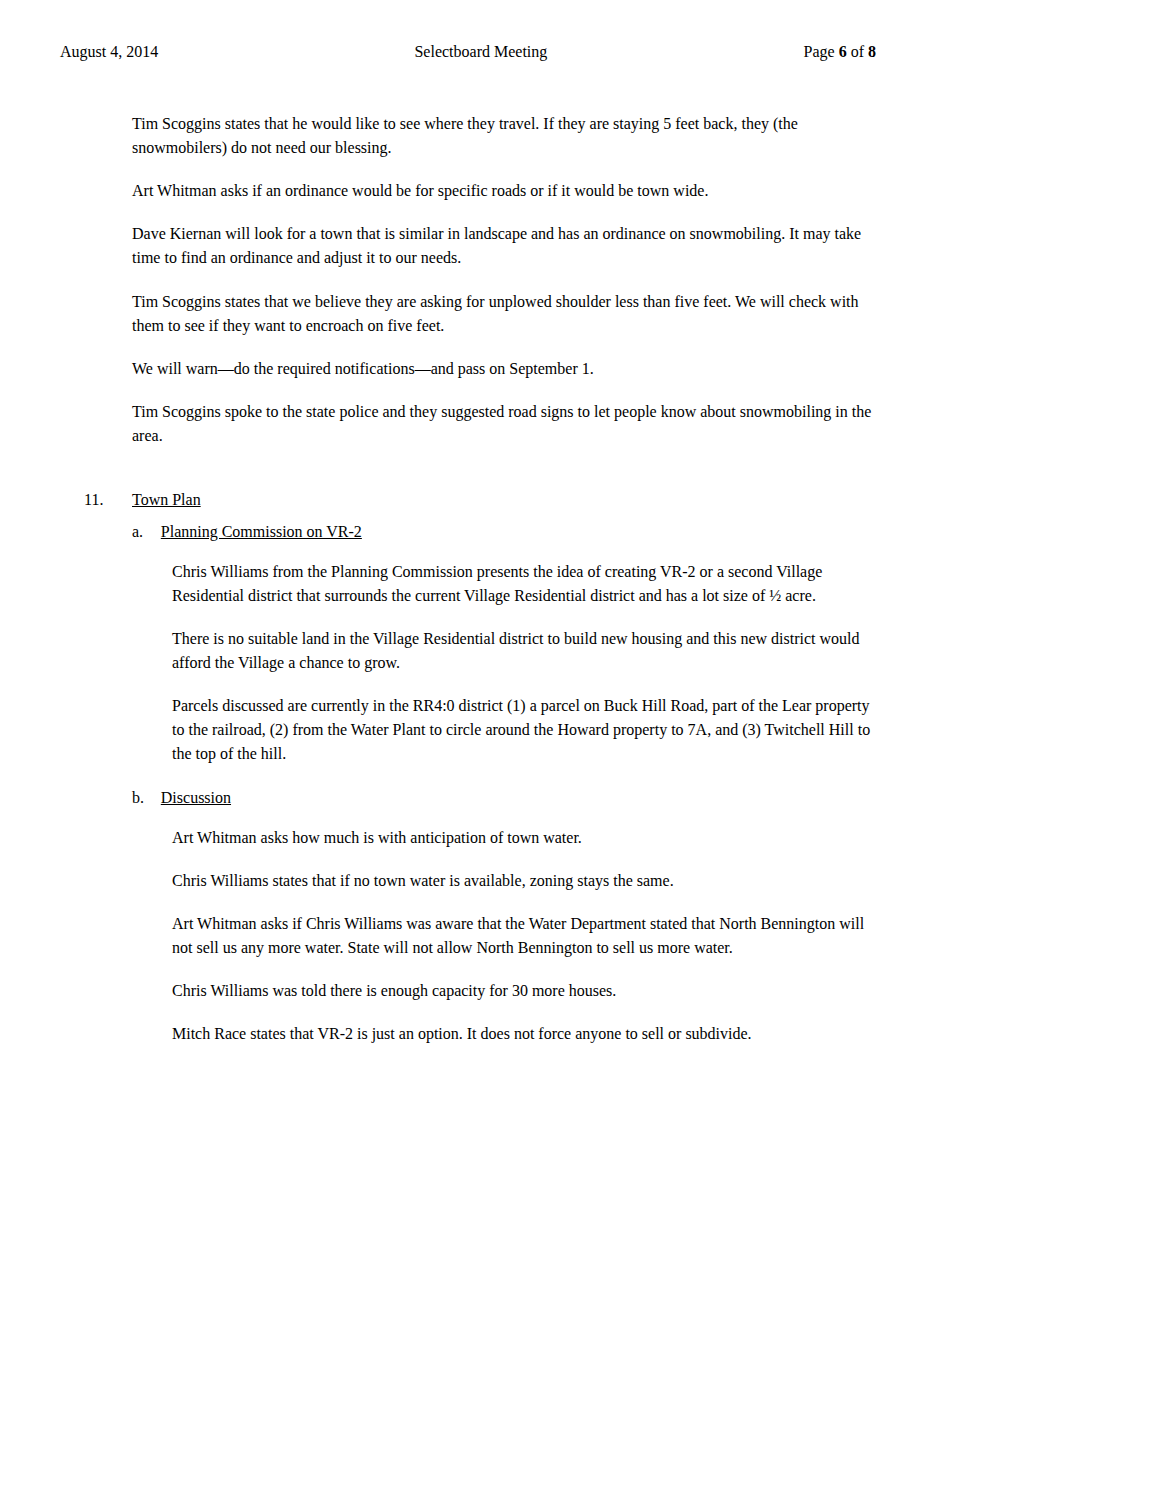August 4, 2014 Selectboard Meeting Page 6 of 8
Tim Scoggins states that he would like to see where they travel. If they are staying 5 feet back, they (the snowmobilers) do not need our blessing.
Art Whitman asks if an ordinance would be for specific roads or if it would be town wide.
Dave Kiernan will look for a town that is similar in landscape and has an ordinance on snowmobiling. It may take time to find an ordinance and adjust it to our needs.
Tim Scoggins states that we believe they are asking for unplowed shoulder less than five feet. We will check with them to see if they want to encroach on five feet.
We will warn—do the required notifications—and pass on September 1.
Tim Scoggins spoke to the state police and they suggested road signs to let people know about snowmobiling in the area.
11. Town Plan
a. Planning Commission on VR-2
Chris Williams from the Planning Commission presents the idea of creating VR-2 or a second Village Residential district that surrounds the current Village Residential district and has a lot size of ½ acre.
There is no suitable land in the Village Residential district to build new housing and this new district would afford the Village a chance to grow.
Parcels discussed are currently in the RR4:0 district (1) a parcel on Buck Hill Road, part of the Lear property to the railroad, (2) from the Water Plant to circle around the Howard property to 7A, and (3) Twitchell Hill to the top of the hill.
b. Discussion
Art Whitman asks how much is with anticipation of town water.
Chris Williams states that if no town water is available, zoning stays the same.
Art Whitman asks if Chris Williams was aware that the Water Department stated that North Bennington will not sell us any more water. State will not allow North Bennington to sell us more water.
Chris Williams was told there is enough capacity for 30 more houses.
Mitch Race states that VR-2 is just an option. It does not force anyone to sell or subdivide.